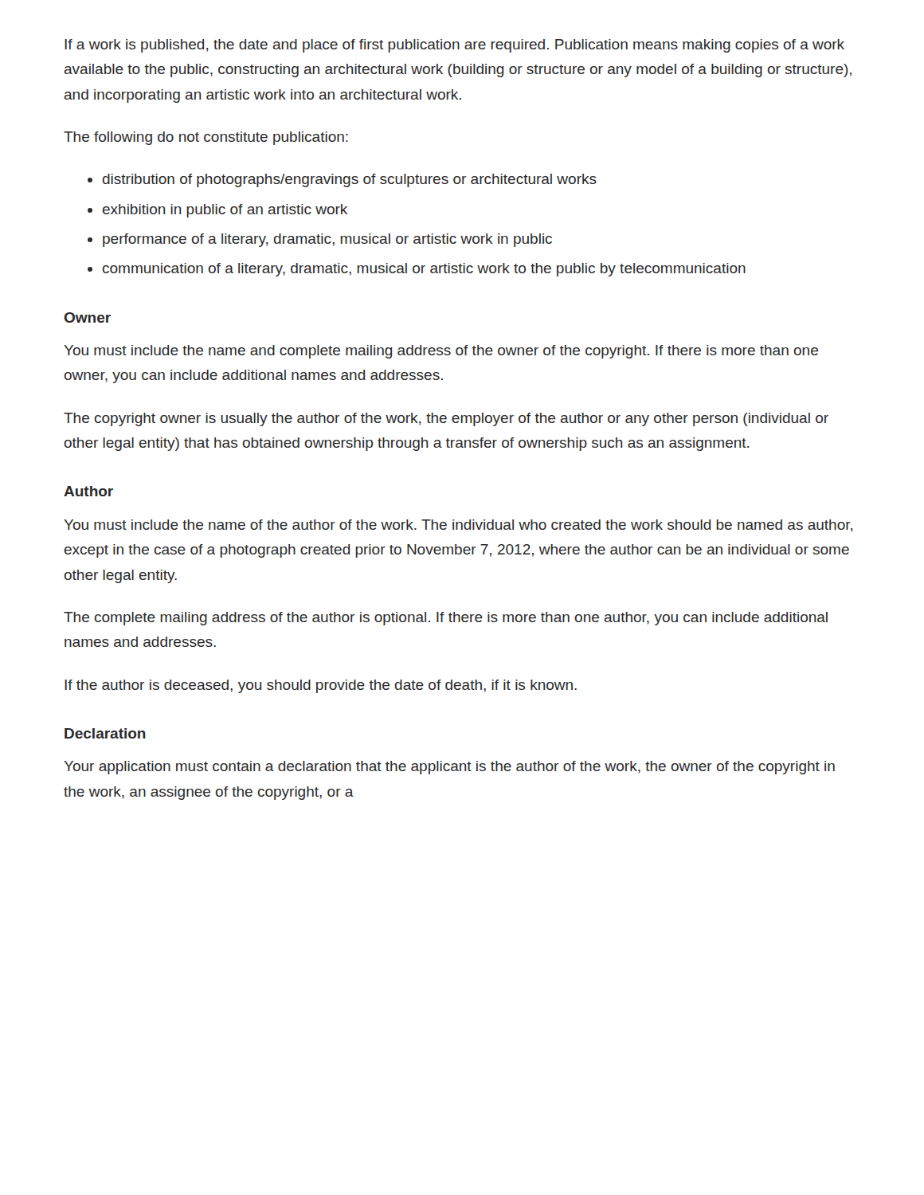If a work is published, the date and place of first publication are required. Publication means making copies of a work available to the public, constructing an architectural work (building or structure or any model of a building or structure), and incorporating an artistic work into an architectural work.
The following do not constitute publication:
distribution of photographs/engravings of sculptures or architectural works
exhibition in public of an artistic work
performance of a literary, dramatic, musical or artistic work in public
communication of a literary, dramatic, musical or artistic work to the public by telecommunication
Owner
You must include the name and complete mailing address of the owner of the copyright. If there is more than one owner, you can include additional names and addresses.
The copyright owner is usually the author of the work, the employer of the author or any other person (individual or other legal entity) that has obtained ownership through a transfer of ownership such as an assignment.
Author
You must include the name of the author of the work. The individual who created the work should be named as author, except in the case of a photograph created prior to November 7, 2012, where the author can be an individual or some other legal entity.
The complete mailing address of the author is optional. If there is more than one author, you can include additional names and addresses.
If the author is deceased, you should provide the date of death, if it is known.
Declaration
Your application must contain a declaration that the applicant is the author of the work, the owner of the copyright in the work, an assignee of the copyright, or a